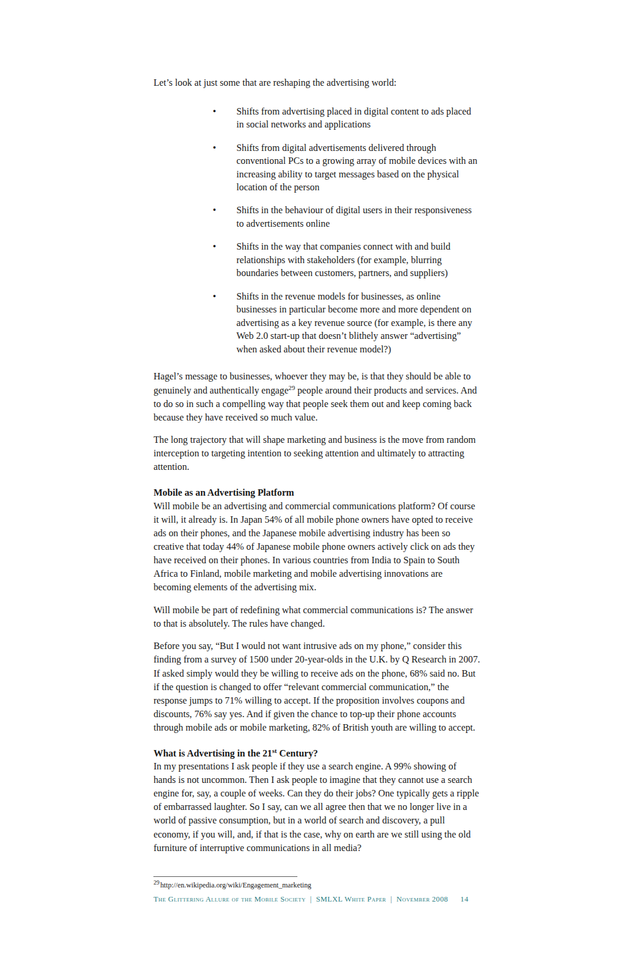Let’s look at just some that are reshaping the advertising world:
Shifts from advertising placed in digital content to ads placed in social networks and applications
Shifts from digital advertisements delivered through conventional PCs to a growing array of mobile devices with an increasing ability to target messages based on the physical location of the person
Shifts in the behaviour of digital users in their responsiveness to advertisements online
Shifts in the way that companies connect with and build relationships with stakeholders (for example, blurring boundaries between customers, partners, and suppliers)
Shifts in the revenue models for businesses, as online businesses in particular become more and more dependent on advertising as a key revenue source (for example, is there any Web 2.0 start-up that doesn’t blithely answer “advertising” when asked about their revenue model?)
Hagel’s message to businesses, whoever they may be, is that they should be able to genuinely and authentically engage29 people around their products and services. And to do so in such a compelling way that people seek them out and keep coming back because they have received so much value.
The long trajectory that will shape marketing and business is the move from random interception to targeting intention to seeking attention and ultimately to attracting attention.
Mobile as an Advertising Platform
Will mobile be an advertising and commercial communications platform? Of course it will, it already is. In Japan 54% of all mobile phone owners have opted to receive ads on their phones, and the Japanese mobile advertising industry has been so creative that today 44% of Japanese mobile phone owners actively click on ads they have received on their phones. In various countries from India to Spain to South Africa to Finland, mobile marketing and mobile advertising innovations are becoming elements of the advertising mix.
Will mobile be part of redefining what commercial communications is? The answer to that is absolutely. The rules have changed.
Before you say, “But I would not want intrusive ads on my phone,” consider this finding from a survey of 1500 under 20-year-olds in the U.K. by Q Research in 2007. If asked simply would they be willing to receive ads on the phone, 68% said no. But if the question is changed to offer “relevant commercial communication,” the response jumps to 71% willing to accept. If the proposition involves coupons and discounts, 76% say yes. And if given the chance to top-up their phone accounts through mobile ads or mobile marketing, 82% of British youth are willing to accept.
What is Advertising in the 21st Century?
In my presentations I ask people if they use a search engine. A 99% showing of hands is not uncommon. Then I ask people to imagine that they cannot use a search engine for, say, a couple of weeks. Can they do their jobs? One typically gets a ripple of embarrassed laughter. So I say, can we all agree then that we no longer live in a world of passive consumption, but in a world of search and discovery, a pull economy, if you will, and, if that is the case, why on earth are we still using the old furniture of interruptive communications in all media?
29 http://en.wikipedia.org/wiki/Engagement_marketing
The Glittering Allure of the Mobile Society | SMLXL White Paper | November 2008 14